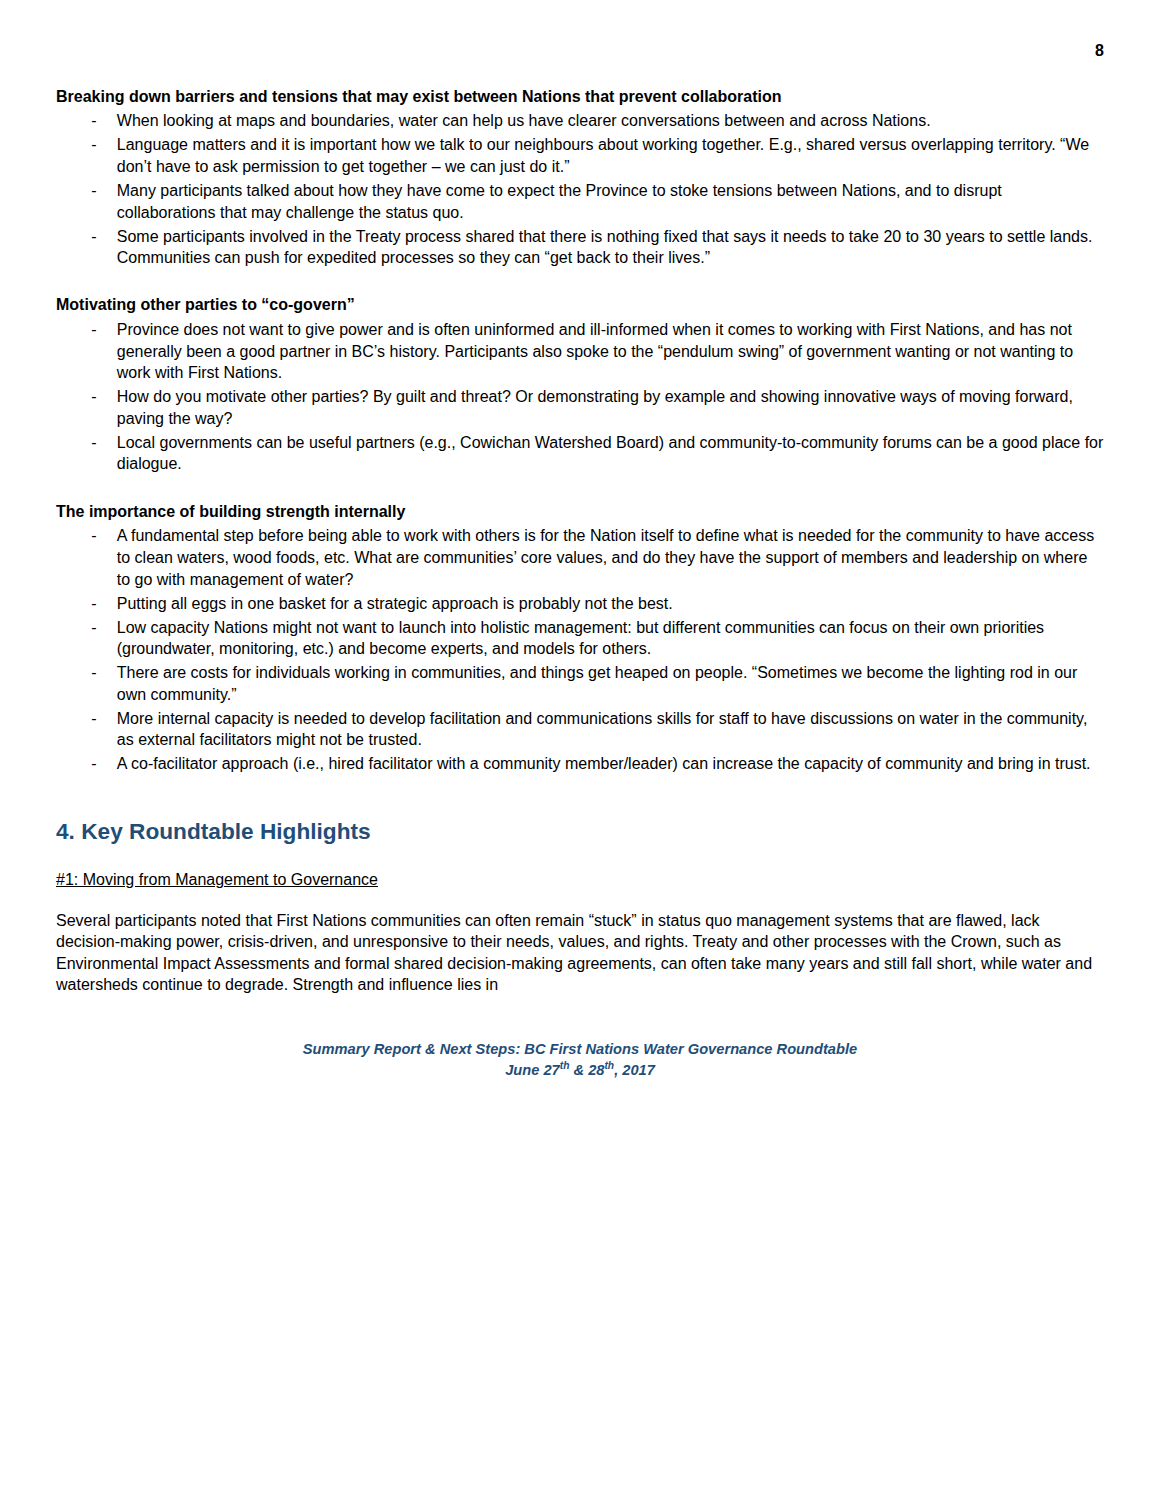8
Breaking down barriers and tensions that may exist between Nations that prevent collaboration
When looking at maps and boundaries, water can help us have clearer conversations between and across Nations.
Language matters and it is important how we talk to our neighbours about working together. E.g., shared versus overlapping territory. “We don’t have to ask permission to get together – we can just do it.”
Many participants talked about how they have come to expect the Province to stoke tensions between Nations, and to disrupt collaborations that may challenge the status quo.
Some participants involved in the Treaty process shared that there is nothing fixed that says it needs to take 20 to 30 years to settle lands. Communities can push for expedited processes so they can “get back to their lives.”
Motivating other parties to “co-govern”
Province does not want to give power and is often uninformed and ill-informed when it comes to working with First Nations, and has not generally been a good partner in BC’s history. Participants also spoke to the “pendulum swing” of government wanting or not wanting to work with First Nations.
How do you motivate other parties? By guilt and threat? Or demonstrating by example and showing innovative ways of moving forward, paving the way?
Local governments can be useful partners (e.g., Cowichan Watershed Board) and community-to-community forums can be a good place for dialogue.
The importance of building strength internally
A fundamental step before being able to work with others is for the Nation itself to define what is needed for the community to have access to clean waters, wood foods, etc. What are communities’ core values, and do they have the support of members and leadership on where to go with management of water?
Putting all eggs in one basket for a strategic approach is probably not the best.
Low capacity Nations might not want to launch into holistic management: but different communities can focus on their own priorities (groundwater, monitoring, etc.) and become experts, and models for others.
There are costs for individuals working in communities, and things get heaped on people. “Sometimes we become the lighting rod in our own community.”
More internal capacity is needed to develop facilitation and communications skills for staff to have discussions on water in the community, as external facilitators might not be trusted.
A co-facilitator approach (i.e., hired facilitator with a community member/leader) can increase the capacity of community and bring in trust.
4. Key Roundtable Highlights
#1: Moving from Management to Governance
Several participants noted that First Nations communities can often remain “stuck” in status quo management systems that are flawed, lack decision-making power, crisis-driven, and unresponsive to their needs, values, and rights. Treaty and other processes with the Crown, such as Environmental Impact Assessments and formal shared decision-making agreements, can often take many years and still fall short, while water and watersheds continue to degrade. Strength and influence lies in
Summary Report & Next Steps: BC First Nations Water Governance Roundtable
June 27th & 28th, 2017